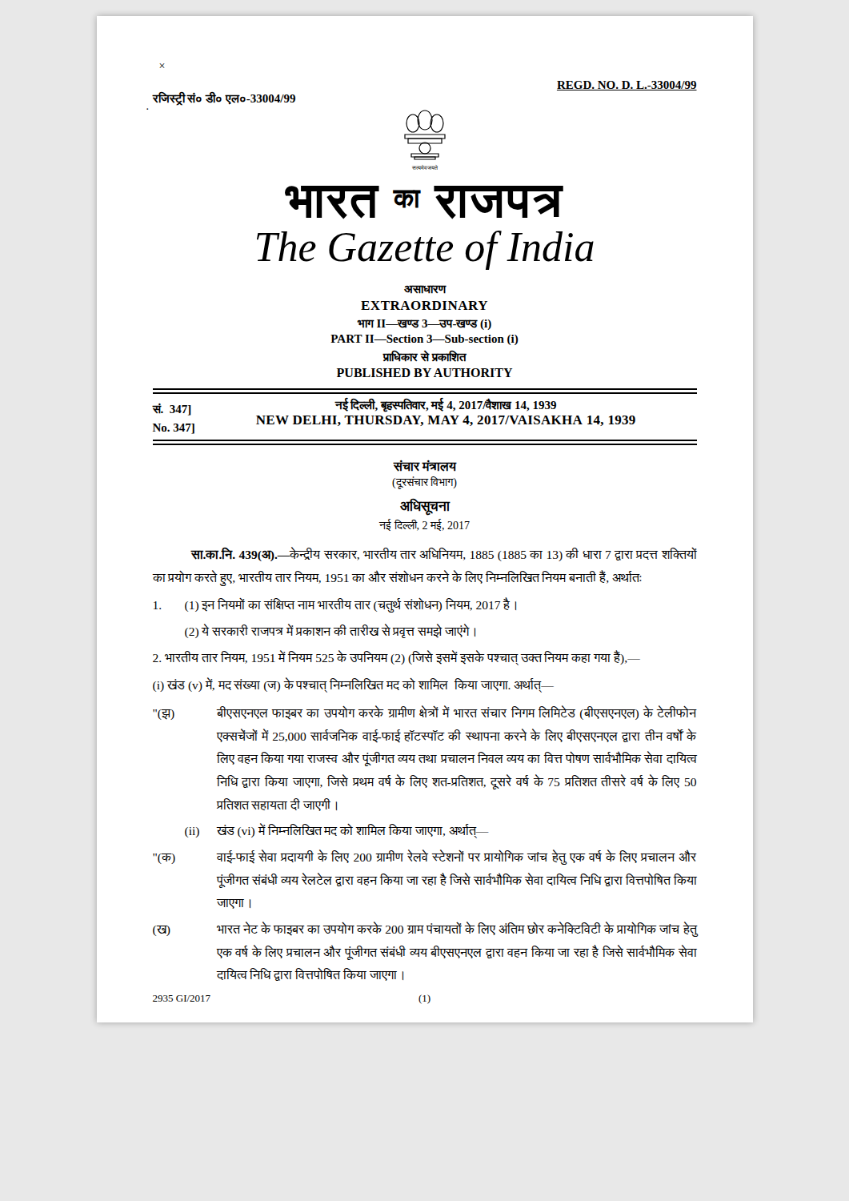×
.
रजिस्ट्री सं० डी० एल०-33004/99
REGD. NO. D. L.-33004/99
भारत का राजपत्र
The Gazette of India
असाधारण
EXTRAORDINARY
भाग II—खण्ड 3—उप-खण्ड (i)
PART II—Section 3—Sub-section (i)
प्राधिकार से प्रकाशित
PUBLISHED BY AUTHORITY
सं. 347]
No. 347]
नई दिल्ली, बृहस्पतिवार, मई 4, 2017/वैशाख 14, 1939
NEW DELHI, THURSDAY, MAY 4, 2017/VAISAKHA 14, 1939
संचार मंत्रालय
(दूरसंचार विभाग)
अधिसूचना
नई दिल्ली, 2 मई, 2017
सा.का.नि. 439(अ).—केन्द्रीय सरकार, भारतीय तार अधिनियम, 1885 (1885 का 13) की धारा 7 द्वारा प्रदत्त शक्तियों का प्रयोग करते हुए, भारतीय तार नियम, 1951 का और संशोधन करने के लिए निम्नलिखित नियम बनाती हैं, अर्थातः
1.
(1) इन नियमों का संक्षिप्त नाम भारतीय तार (चतुर्थ संशोधन) नियम, 2017 है।
(2) ये सरकारी राजपत्र में प्रकाशन की तारीख से प्रवृत्त समझे जाएंगे।
2. भारतीय तार नियम, 1951 में नियम 525 के उपनियम (2) (जिसे इसमें इसके पश्चात् उक्त नियम कहा गया हैं),—
(i) खंड (v) में, मद संख्या (ज) के पश्चात् निम्नलिखित मद को शामिल किया जाएगा. अर्थात्—
"(झ)
बीएसएनएल फाइबर का उपयोग करके ग्रामीण क्षेत्रों में भारत संचार निगम लिमिटेड (बीएसएनएल) के टेलीफोन एक्सचेंजों में 25,000 सार्वजनिक वाई-फाई हॉटस्पॉट की स्थापना करने के लिए बीएसएनएल द्वारा तीन वर्षों के लिए वहन किया गया राजस्व और पूंजीगत व्यय तथा प्रचालन निवल व्यय का वित्त पोषण सार्वभौमिक सेवा दायित्व निधि द्वारा किया जाएगा, जिसे प्रथम वर्ष के लिए शत-प्रतिशत, दूसरे वर्ष के 75 प्रतिशत तीसरे वर्ष के लिए 50 प्रतिशत सहायता दी जाएगी।
(ii)
खंड (vi) में निम्नलिखित मद को शामिल किया जाएगा, अर्थात्—
"(क)
वाई-फाई सेवा प्रदायगी के लिए 200 ग्रामीण रेलवे स्टेशनों पर प्रायोगिक जांच हेतु एक वर्ष के लिए प्रचालन और पूंजीगत संबंधी व्यय रेलटेल द्वारा वहन किया जा रहा है जिसे सार्वभौमिक सेवा दायित्व निधि द्वारा वित्तपोषित किया जाएगा।
(ख)
भारत नेट के फाइबर का उपयोग करके 200 ग्राम पंचायतों के लिए अंतिम छोर कनेक्टिविटी के प्रायोगिक जांच हेतु एक वर्ष के लिए प्रचालन और पूंजीगत संबंधी व्यय बीएसएनएल द्वारा वहन किया जा रहा है जिसे सार्वभौमिक सेवा दायित्व निधि द्वारा वित्तपोषित किया जाएगा।
2935 GI/2017
(1)